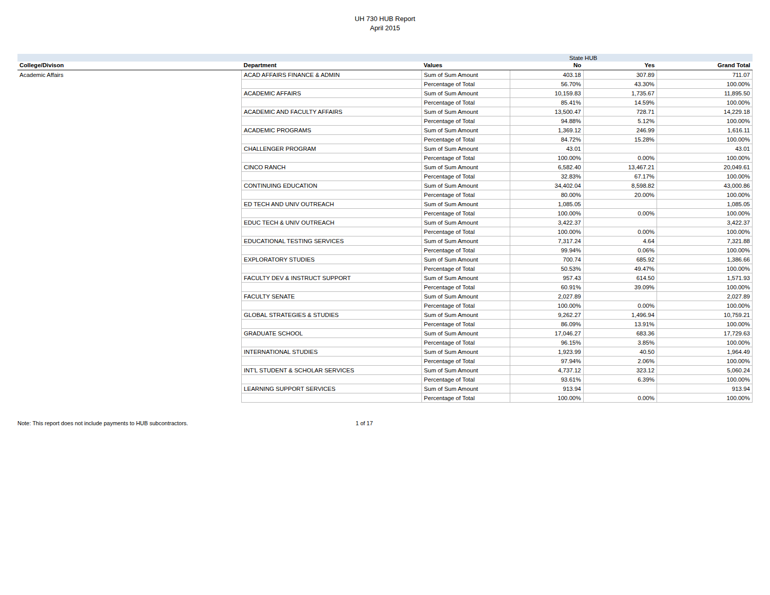UH 730 HUB Report
April 2015
| | | | State HUB | |
| --- | --- | --- | --- | --- |
| College/Divison | Department | Values | No | Yes | Grand Total |
| Academic Affairs | ACAD AFFAIRS FINANCE & ADMIN | Sum of Sum Amount | 403.18 | 307.89 | 711.07 |
| | | Percentage of Total | 56.70% | 43.30% | 100.00% |
| | ACADEMIC AFFAIRS | Sum of Sum Amount | 10,159.83 | 1,735.67 | 11,895.50 |
| | | Percentage of Total | 85.41% | 14.59% | 100.00% |
| | ACADEMIC AND FACULTY AFFAIRS | Sum of Sum Amount | 13,500.47 | 728.71 | 14,229.18 |
| | | Percentage of Total | 94.88% | 5.12% | 100.00% |
| | ACADEMIC PROGRAMS | Sum of Sum Amount | 1,369.12 | 246.99 | 1,616.11 |
| | | Percentage of Total | 84.72% | 15.28% | 100.00% |
| | CHALLENGER PROGRAM | Sum of Sum Amount | 43.01 | | 43.01 |
| | | Percentage of Total | 100.00% | 0.00% | 100.00% |
| | CINCO RANCH | Sum of Sum Amount | 6,582.40 | 13,467.21 | 20,049.61 |
| | | Percentage of Total | 32.83% | 67.17% | 100.00% |
| | CONTINUING EDUCATION | Sum of Sum Amount | 34,402.04 | 8,598.82 | 43,000.86 |
| | | Percentage of Total | 80.00% | 20.00% | 100.00% |
| | ED TECH AND UNIV OUTREACH | Sum of Sum Amount | 1,085.05 | | 1,085.05 |
| | | Percentage of Total | 100.00% | 0.00% | 100.00% |
| | EDUC TECH & UNIV OUTREACH | Sum of Sum Amount | 3,422.37 | | 3,422.37 |
| | | Percentage of Total | 100.00% | 0.00% | 100.00% |
| | EDUCATIONAL TESTING SERVICES | Sum of Sum Amount | 7,317.24 | 4.64 | 7,321.88 |
| | | Percentage of Total | 99.94% | 0.06% | 100.00% |
| | EXPLORATORY STUDIES | Sum of Sum Amount | 700.74 | 685.92 | 1,386.66 |
| | | Percentage of Total | 50.53% | 49.47% | 100.00% |
| | FACULTY DEV & INSTRUCT SUPPORT | Sum of Sum Amount | 957.43 | 614.50 | 1,571.93 |
| | | Percentage of Total | 60.91% | 39.09% | 100.00% |
| | FACULTY SENATE | Sum of Sum Amount | 2,027.89 | | 2,027.89 |
| | | Percentage of Total | 100.00% | 0.00% | 100.00% |
| | GLOBAL STRATEGIES & STUDIES | Sum of Sum Amount | 9,262.27 | 1,496.94 | 10,759.21 |
| | | Percentage of Total | 86.09% | 13.91% | 100.00% |
| | GRADUATE SCHOOL | Sum of Sum Amount | 17,046.27 | 683.36 | 17,729.63 |
| | | Percentage of Total | 96.15% | 3.85% | 100.00% |
| | INTERNATIONAL STUDIES | Sum of Sum Amount | 1,923.99 | 40.50 | 1,964.49 |
| | | Percentage of Total | 97.94% | 2.06% | 100.00% |
| | INT'L STUDENT & SCHOLAR SERVICES | Sum of Sum Amount | 4,737.12 | 323.12 | 5,060.24 |
| | | Percentage of Total | 93.61% | 6.39% | 100.00% |
| | LEARNING SUPPORT SERVICES | Sum of Sum Amount | 913.94 | | 913.94 |
| | | Percentage of Total | 100.00% | 0.00% | 100.00% |
Note: This report does not include payments to HUB subcontractors.
1 of 17